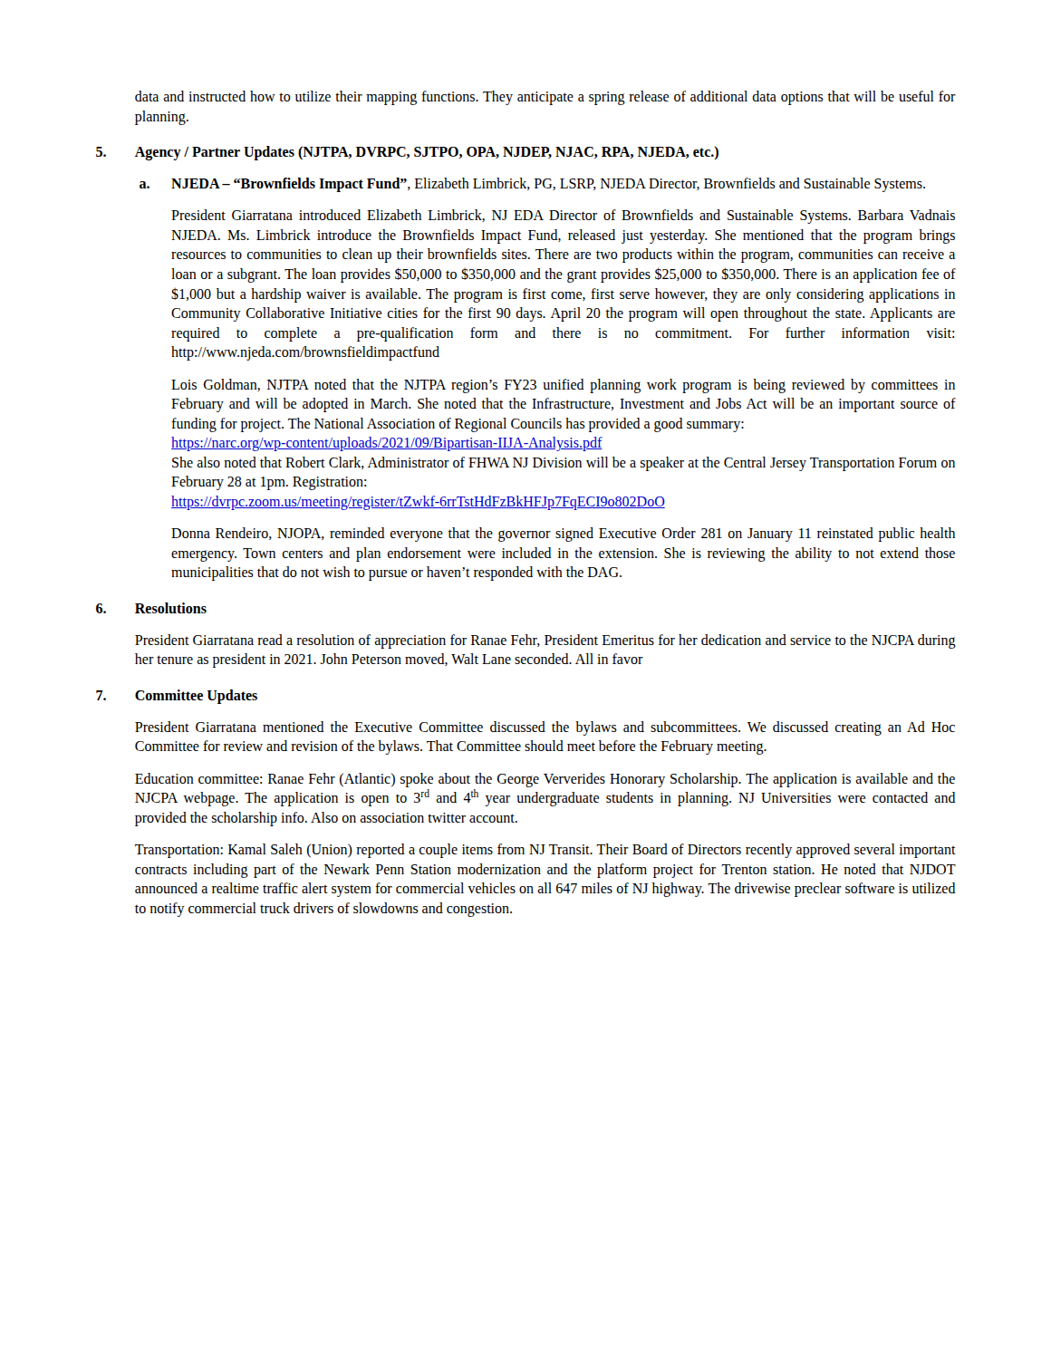data and instructed how to utilize their mapping functions. They anticipate a spring release of additional data options that will be useful for planning.
5.
Agency / Partner Updates (NJTPA, DVRPC, SJTPO, OPA, NJDEP, NJAC, RPA, NJEDA, etc.)
a.
NJEDA – “Brownfields Impact Fund”, Elizabeth Limbrick, PG, LSRP, NJEDA Director, Brownfields and Sustainable Systems.
President Giarratana introduced Elizabeth Limbrick, NJ EDA Director of Brownfields and Sustainable Systems. Barbara Vadnais NJEDA. Ms. Limbrick introduce the Brownfields Impact Fund, released just yesterday. She mentioned that the program brings resources to communities to clean up their brownfields sites. There are two products within the program, communities can receive a loan or a subgrant. The loan provides $50,000 to $350,000 and the grant provides $25,000 to $350,000. There is an application fee of $1,000 but a hardship waiver is available. The program is first come, first serve however, they are only considering applications in Community Collaborative Initiative cities for the first 90 days. April 20 the program will open throughout the state. Applicants are required to complete a pre-qualification form and there is no commitment. For further information visit: http://www.njeda.com/brownsfieldimpactfund
Lois Goldman, NJTPA noted that the NJTPA region’s FY23 unified planning work program is being reviewed by committees in February and will be adopted in March. She noted that the Infrastructure, Investment and Jobs Act will be an important source of funding for project. The National Association of Regional Councils has provided a good summary:
https://narc.org/wp-content/uploads/2021/09/Bipartisan-IIJA-Analysis.pdf
She also noted that Robert Clark, Administrator of FHWA NJ Division will be a speaker at the Central Jersey Transportation Forum on February 28 at 1pm. Registration:
https://dvrpc.zoom.us/meeting/register/tZwkf-6rrTstHdFzBkHFJp7FqECI9o802DoO
Donna Rendeiro, NJOPA, reminded everyone that the governor signed Executive Order 281 on January 11 reinstated public health emergency. Town centers and plan endorsement were included in the extension. She is reviewing the ability to not extend those municipalities that do not wish to pursue or haven’t responded with the DAG.
6.
Resolutions
President Giarratana read a resolution of appreciation for Ranae Fehr, President Emeritus for her dedication and service to the NJCPA during her tenure as president in 2021. John Peterson moved, Walt Lane seconded. All in favor
7.
Committee Updates
President Giarratana mentioned the Executive Committee discussed the bylaws and subcommittees. We discussed creating an Ad Hoc Committee for review and revision of the bylaws. That Committee should meet before the February meeting.
Education committee: Ranae Fehr (Atlantic) spoke about the George Ververides Honorary Scholarship. The application is available and the NJCPA webpage. The application is open to 3rd and 4th year undergraduate students in planning. NJ Universities were contacted and provided the scholarship info. Also on association twitter account.
Transportation: Kamal Saleh (Union) reported a couple items from NJ Transit. Their Board of Directors recently approved several important contracts including part of the Newark Penn Station modernization and the platform project for Trenton station. He noted that NJDOT announced a realtime traffic alert system for commercial vehicles on all 647 miles of NJ highway. The drivewise preclear software is utilized to notify commercial truck drivers of slowdowns and congestion.